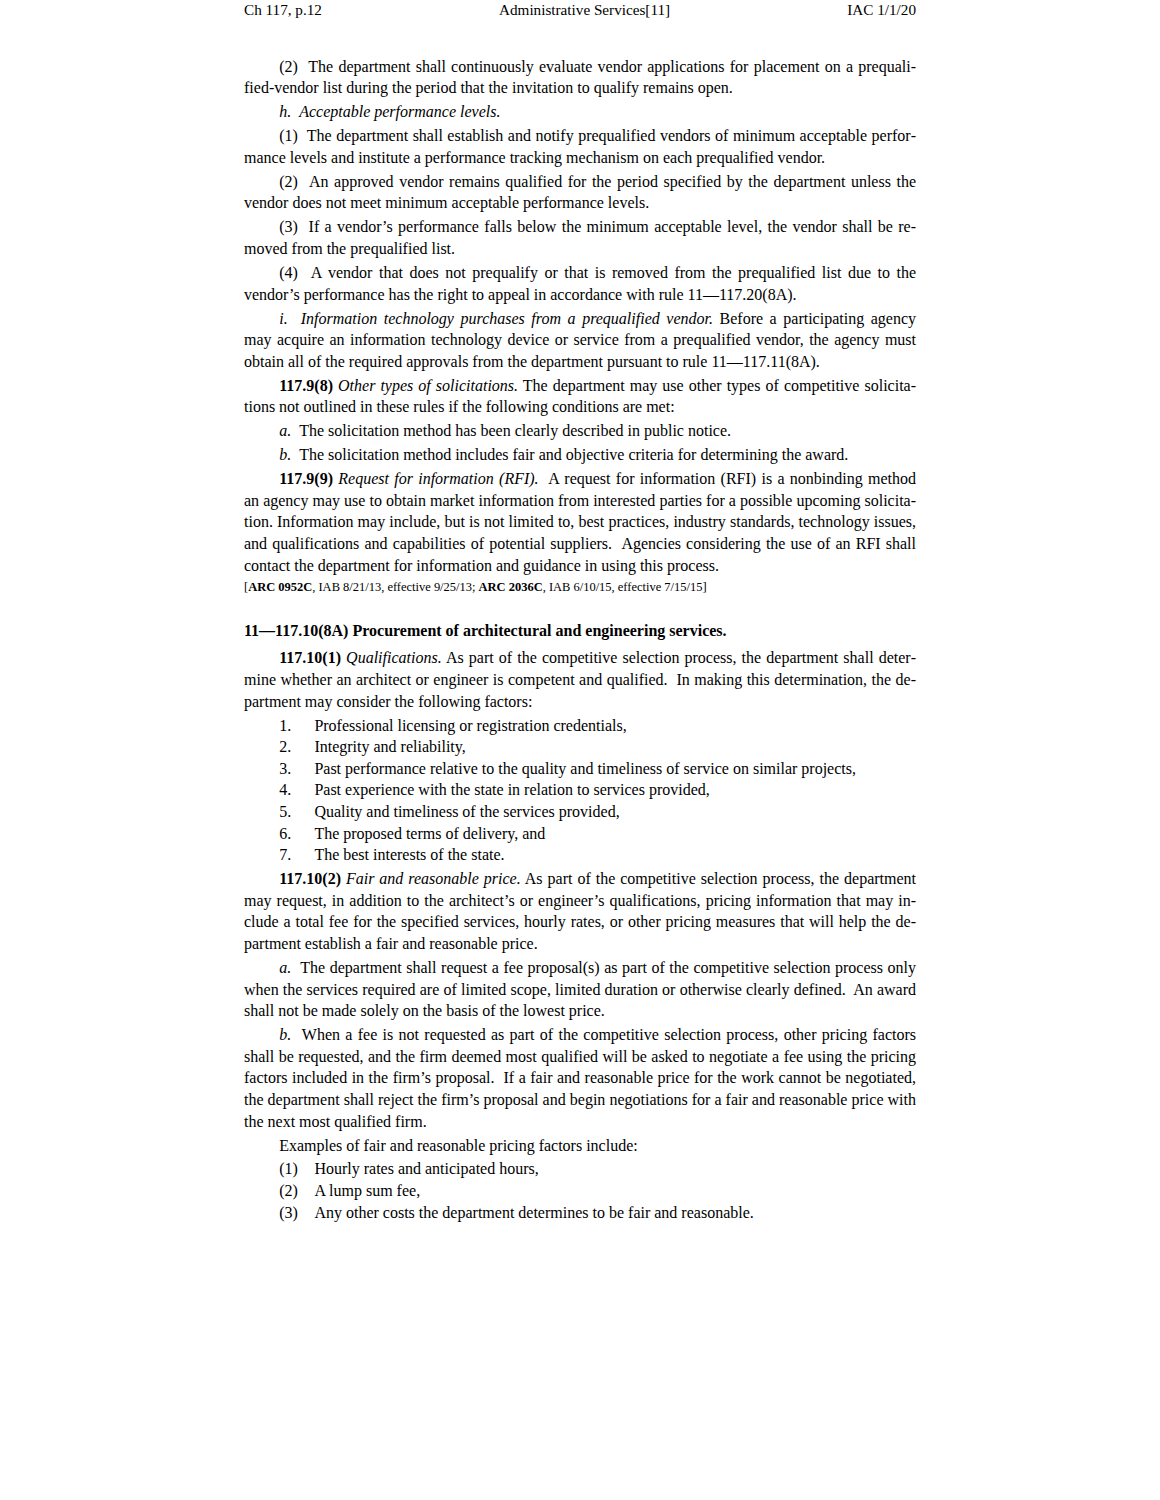Ch 117, p.12
Administrative Services[11]
IAC 1/1/20
(2) The department shall continuously evaluate vendor applications for placement on a prequalified-vendor list during the period that the invitation to qualify remains open.
h. Acceptable performance levels.
(1) The department shall establish and notify prequalified vendors of minimum acceptable performance levels and institute a performance tracking mechanism on each prequalified vendor.
(2) An approved vendor remains qualified for the period specified by the department unless the vendor does not meet minimum acceptable performance levels.
(3) If a vendor’s performance falls below the minimum acceptable level, the vendor shall be removed from the prequalified list.
(4) A vendor that does not prequalify or that is removed from the prequalified list due to the vendor’s performance has the right to appeal in accordance with rule 11—117.20(8A).
i. Information technology purchases from a prequalified vendor. Before a participating agency may acquire an information technology device or service from a prequalified vendor, the agency must obtain all of the required approvals from the department pursuant to rule 11—117.11(8A).
117.9(8) Other types of solicitations. The department may use other types of competitive solicitations not outlined in these rules if the following conditions are met:
a. The solicitation method has been clearly described in public notice.
b. The solicitation method includes fair and objective criteria for determining the award.
117.9(9) Request for information (RFI). A request for information (RFI) is a nonbinding method an agency may use to obtain market information from interested parties for a possible upcoming solicitation. Information may include, but is not limited to, best practices, industry standards, technology issues, and qualifications and capabilities of potential suppliers. Agencies considering the use of an RFI shall contact the department for information and guidance in using this process.
[ARC 0952C, IAB 8/21/13, effective 9/25/13; ARC 2036C, IAB 6/10/15, effective 7/15/15]
11—117.10(8A) Procurement of architectural and engineering services.
117.10(1) Qualifications. As part of the competitive selection process, the department shall determine whether an architect or engineer is competent and qualified. In making this determination, the department may consider the following factors:
Professional licensing or registration credentials,
Integrity and reliability,
Past performance relative to the quality and timeliness of service on similar projects,
Past experience with the state in relation to services provided,
Quality and timeliness of the services provided,
The proposed terms of delivery, and
The best interests of the state.
117.10(2) Fair and reasonable price. As part of the competitive selection process, the department may request, in addition to the architect’s or engineer’s qualifications, pricing information that may include a total fee for the specified services, hourly rates, or other pricing measures that will help the department establish a fair and reasonable price.
a. The department shall request a fee proposal(s) as part of the competitive selection process only when the services required are of limited scope, limited duration or otherwise clearly defined. An award shall not be made solely on the basis of the lowest price.
b. When a fee is not requested as part of the competitive selection process, other pricing factors shall be requested, and the firm deemed most qualified will be asked to negotiate a fee using the pricing factors included in the firm’s proposal. If a fair and reasonable price for the work cannot be negotiated, the department shall reject the firm’s proposal and begin negotiations for a fair and reasonable price with the next most qualified firm.
Examples of fair and reasonable pricing factors include:
Hourly rates and anticipated hours,
A lump sum fee,
Any other costs the department determines to be fair and reasonable.